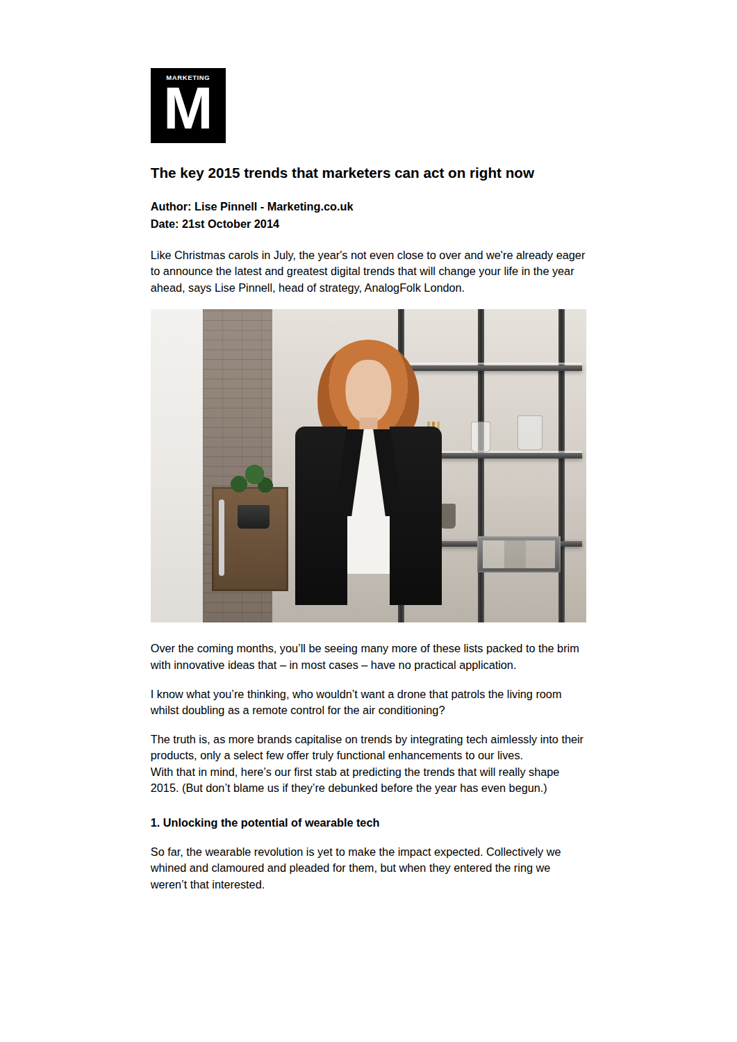MARKETING
M
The key 2015 trends that marketers can act on right now
Author: Lise Pinnell - Marketing.co.uk
Date: 21st October 2014
Like Christmas carols in July, the year's not even close to over and we're already eager to announce the latest and greatest digital trends that will change your life in the year ahead, says Lise Pinnell, head of strategy, AnalogFolk London.
Over the coming months, you’ll be seeing many more of these lists packed to the brim with innovative ideas that – in most cases – have no practical application.
I know what you’re thinking, who wouldn’t want a drone that patrols the living room whilst doubling as a remote control for the air conditioning?
The truth is, as more brands capitalise on trends by integrating tech aimlessly into their products, only a select few offer truly functional enhancements to our lives.
With that in mind, here’s our first stab at predicting the trends that will really shape 2015. (But don’t blame us if they’re debunked before the year has even begun.)
1. Unlocking the potential of wearable tech
So far, the wearable revolution is yet to make the impact expected. Collectively we whined and clamoured and pleaded for them, but when they entered the ring we weren’t that interested.